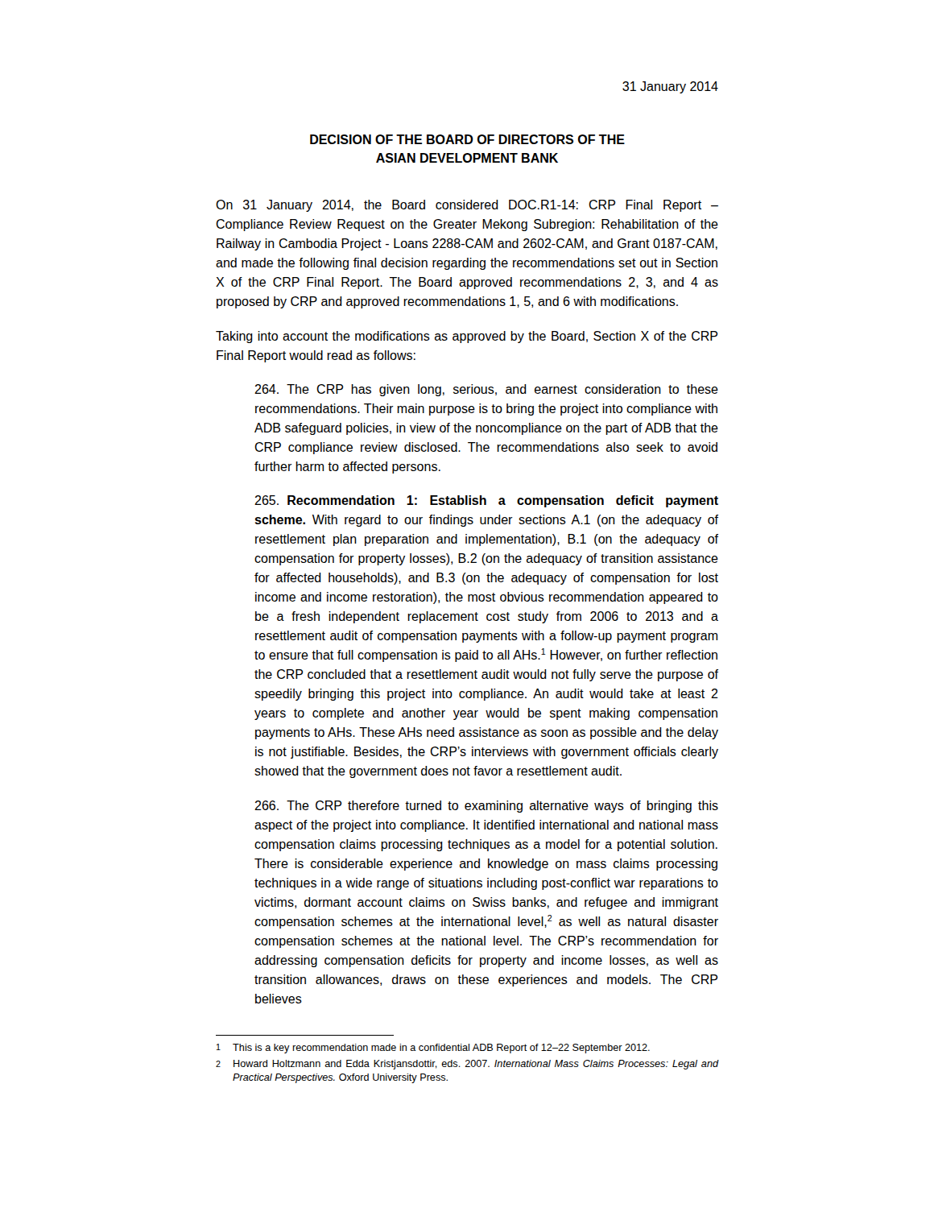31 January 2014
Decision of the Board of Directors of the
Asian Development Bank
On 31 January 2014, the Board considered DOC.R1-14: CRP Final Report – Compliance Review Request on the Greater Mekong Subregion: Rehabilitation of the Railway in Cambodia Project - Loans 2288-CAM and 2602-CAM, and Grant 0187-CAM, and made the following final decision regarding the recommendations set out in Section X of the CRP Final Report. The Board approved recommendations 2, 3, and 4 as proposed by CRP and approved recommendations 1, 5, and 6 with modifications.
Taking into account the modifications as approved by the Board, Section X of the CRP Final Report would read as follows:
264. The CRP has given long, serious, and earnest consideration to these recommendations. Their main purpose is to bring the project into compliance with ADB safeguard policies, in view of the noncompliance on the part of ADB that the CRP compliance review disclosed. The recommendations also seek to avoid further harm to affected persons.
265. Recommendation 1: Establish a compensation deficit payment scheme. With regard to our findings under sections A.1 (on the adequacy of resettlement plan preparation and implementation), B.1 (on the adequacy of compensation for property losses), B.2 (on the adequacy of transition assistance for affected households), and B.3 (on the adequacy of compensation for lost income and income restoration), the most obvious recommendation appeared to be a fresh independent replacement cost study from 2006 to 2013 and a resettlement audit of compensation payments with a follow-up payment program to ensure that full compensation is paid to all AHs.1 However, on further reflection the CRP concluded that a resettlement audit would not fully serve the purpose of speedily bringing this project into compliance. An audit would take at least 2 years to complete and another year would be spent making compensation payments to AHs. These AHs need assistance as soon as possible and the delay is not justifiable. Besides, the CRP’s interviews with government officials clearly showed that the government does not favor a resettlement audit.
266. The CRP therefore turned to examining alternative ways of bringing this aspect of the project into compliance. It identified international and national mass compensation claims processing techniques as a model for a potential solution. There is considerable experience and knowledge on mass claims processing techniques in a wide range of situations including post-conflict war reparations to victims, dormant account claims on Swiss banks, and refugee and immigrant compensation schemes at the international level,2 as well as natural disaster compensation schemes at the national level. The CRP’s recommendation for addressing compensation deficits for property and income losses, as well as transition allowances, draws on these experiences and models. The CRP believes
1
This is a key recommendation made in a confidential ADB Report of 12–22 September 2012.
2
Howard Holtzmann and Edda Kristjansdottir, eds. 2007. International Mass Claims Processes: Legal and Practical Perspectives. Oxford University Press.